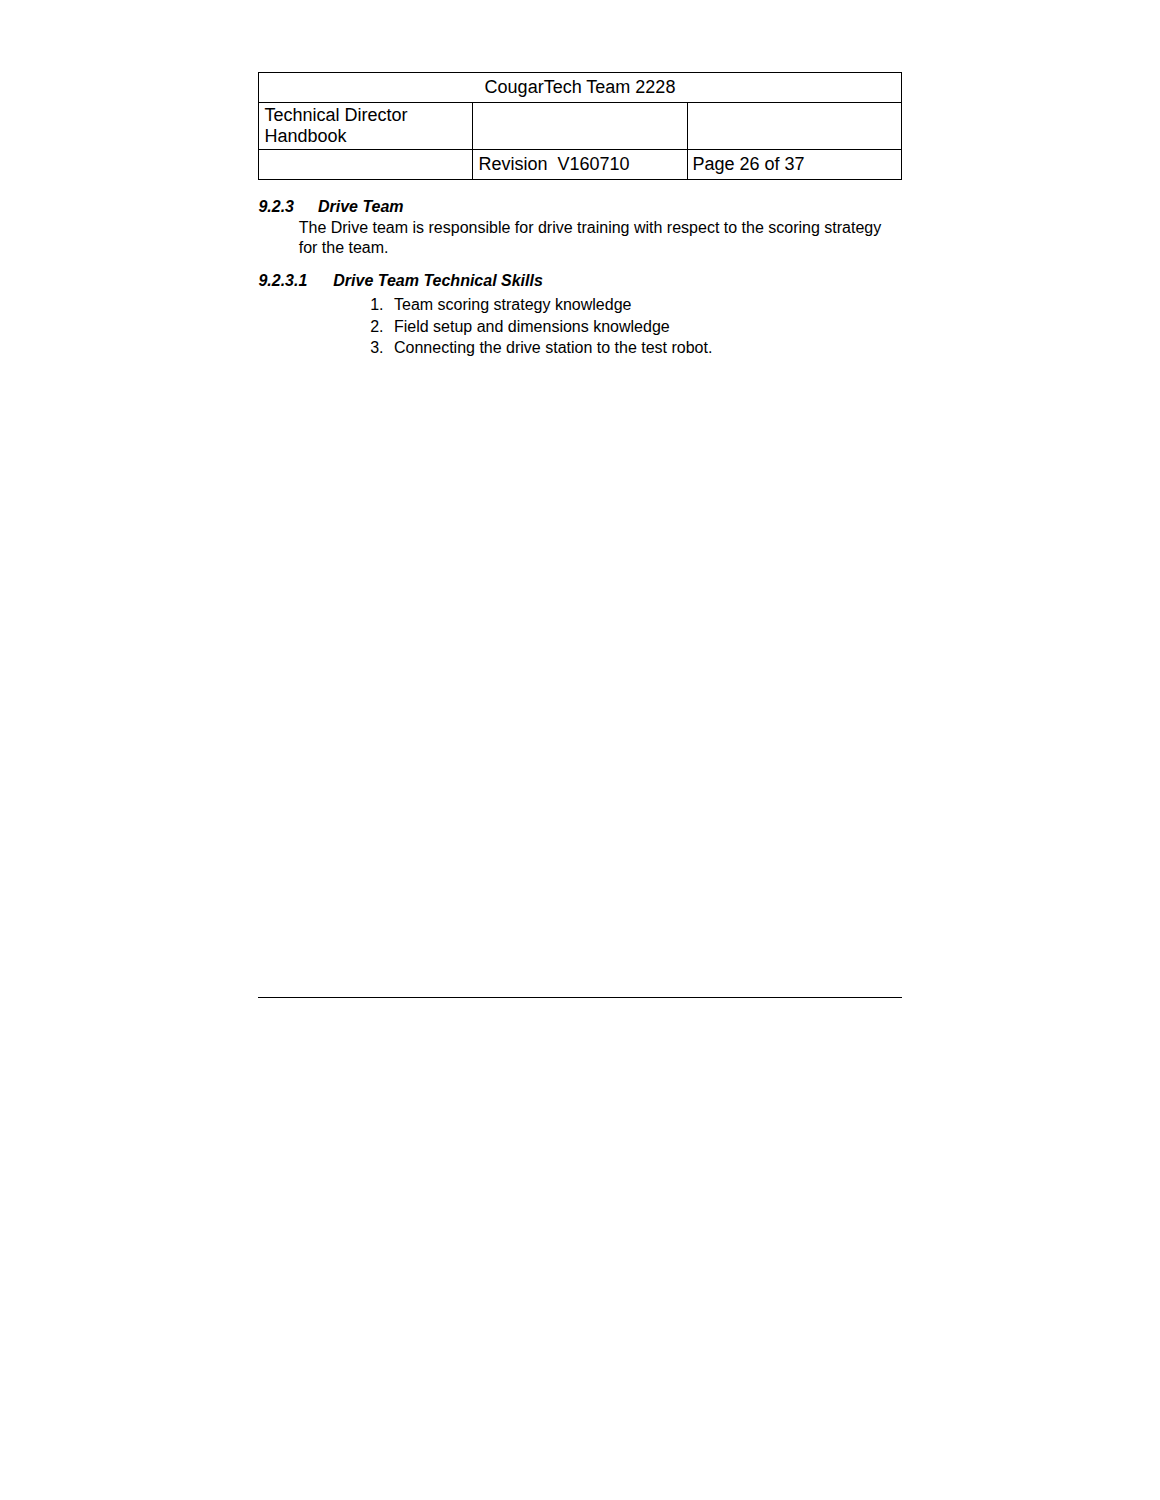| CougarTech Team 2228 |
| Technical Director Handbook | | |
| | Revision V160710 | Page 26 of 37 |
9.2.3 Drive Team
The Drive team is responsible for drive training with respect to the scoring strategy for the team.
9.2.3.1 Drive Team Technical Skills
Team scoring strategy knowledge
Field setup and dimensions knowledge
Connecting the drive station to the test robot.